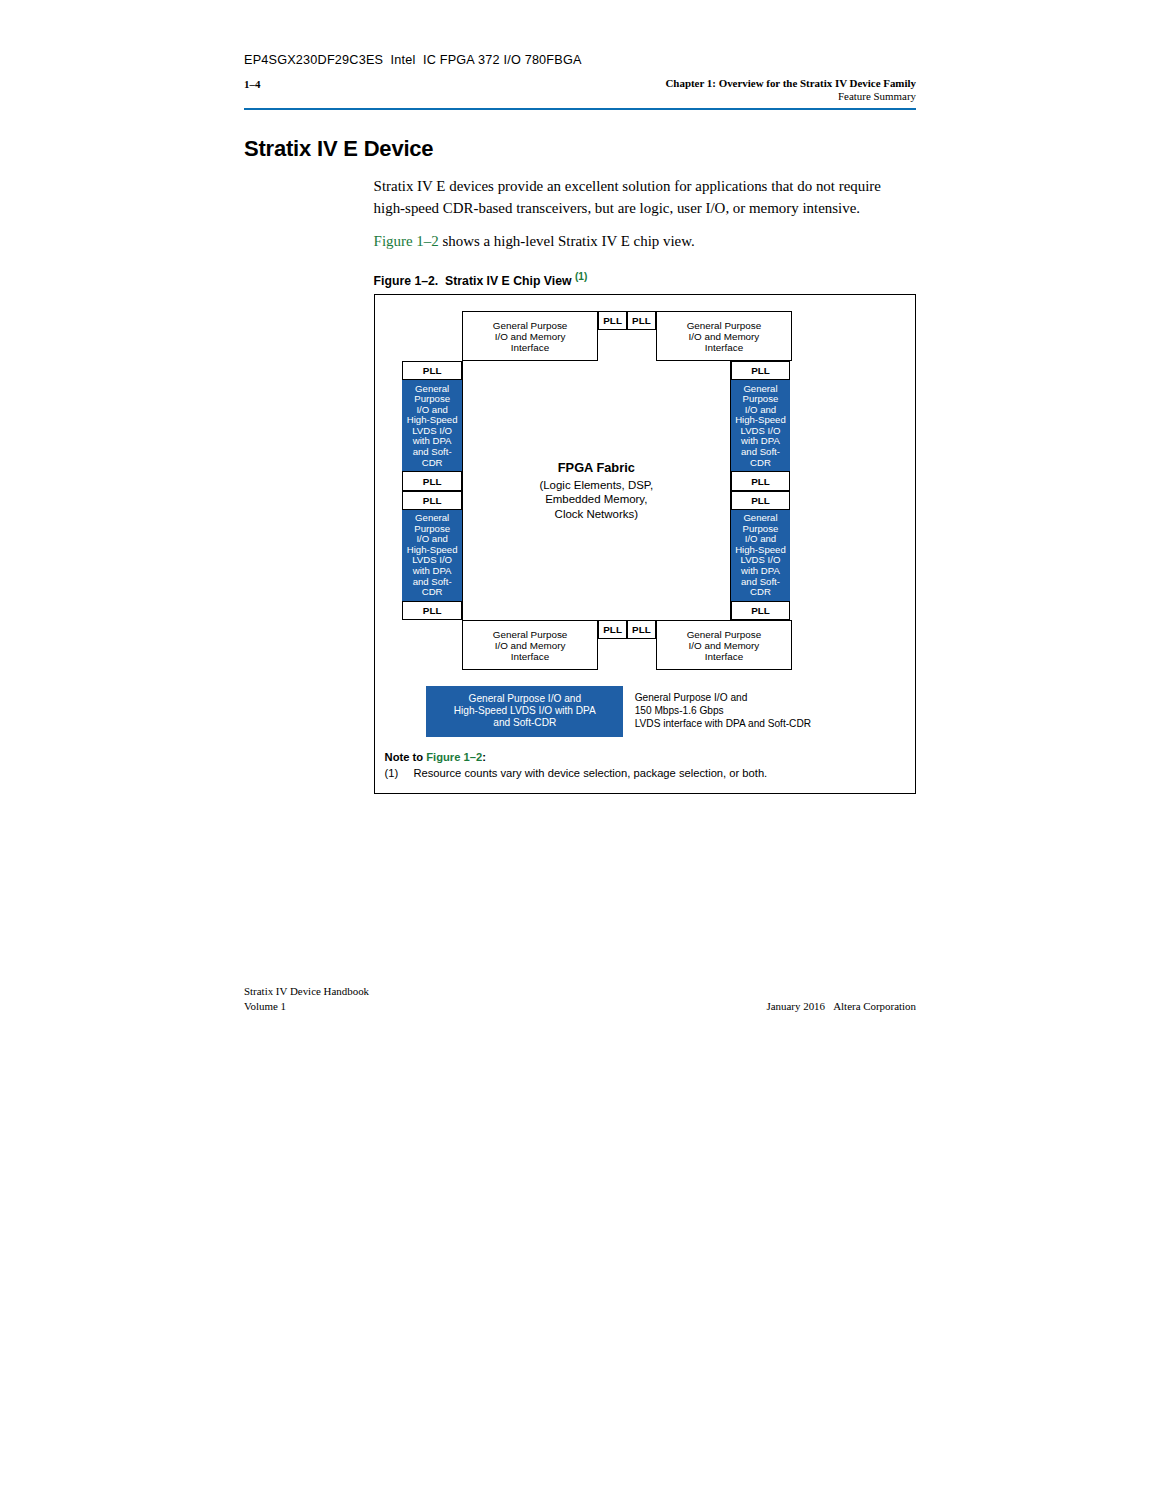EP4SGX230DF29C3ES Intel IC FPGA 372 I/O 780FBGA
1–4
Chapter 1: Overview for the Stratix IV Device Family
Feature Summary
Stratix IV E Device
Stratix IV E devices provide an excellent solution for applications that do not require high-speed CDR-based transceivers, but are logic, user I/O, or memory intensive.
Figure 1–2 shows a high-level Stratix IV E chip view.
Figure 1–2. Stratix IV E Chip View (1)
General Purpose
I/O and Memory
Interface
PLL
PLL
General Purpose
I/O and Memory
Interface
PLL
FPGA Fabric
(Logic Elements, DSP,
Embedded Memory,
Clock Networks)
PLL
General
Purpose
I/O and
High-Speed
LVDS I/O
with DPA
and Soft-CDR
General
Purpose
I/O and
High-Speed
LVDS I/O
with DPA
and Soft-CDR
PLL
PLL
PLL
PLL
General
Purpose
I/O and
High-Speed
LVDS I/O
with DPA
and Soft-CDR
General
Purpose
I/O and
High-Speed
LVDS I/O
with DPA
and Soft-CDR
PLL
PLL
General Purpose
I/O and Memory
Interface
PLL
PLL
General Purpose
I/O and Memory
Interface
General Purpose I/O and
High-Speed LVDS I/O with DPA
and Soft-CDR
General Purpose I/O and
150 Mbps-1.6 Gbps
LVDS interface with DPA and Soft-CDR
Note to Figure 1–2:
(1)
Resource counts vary with device selection, package selection, or both.
Stratix IV Device Handbook
Volume 1
January 2016 Altera Corporation